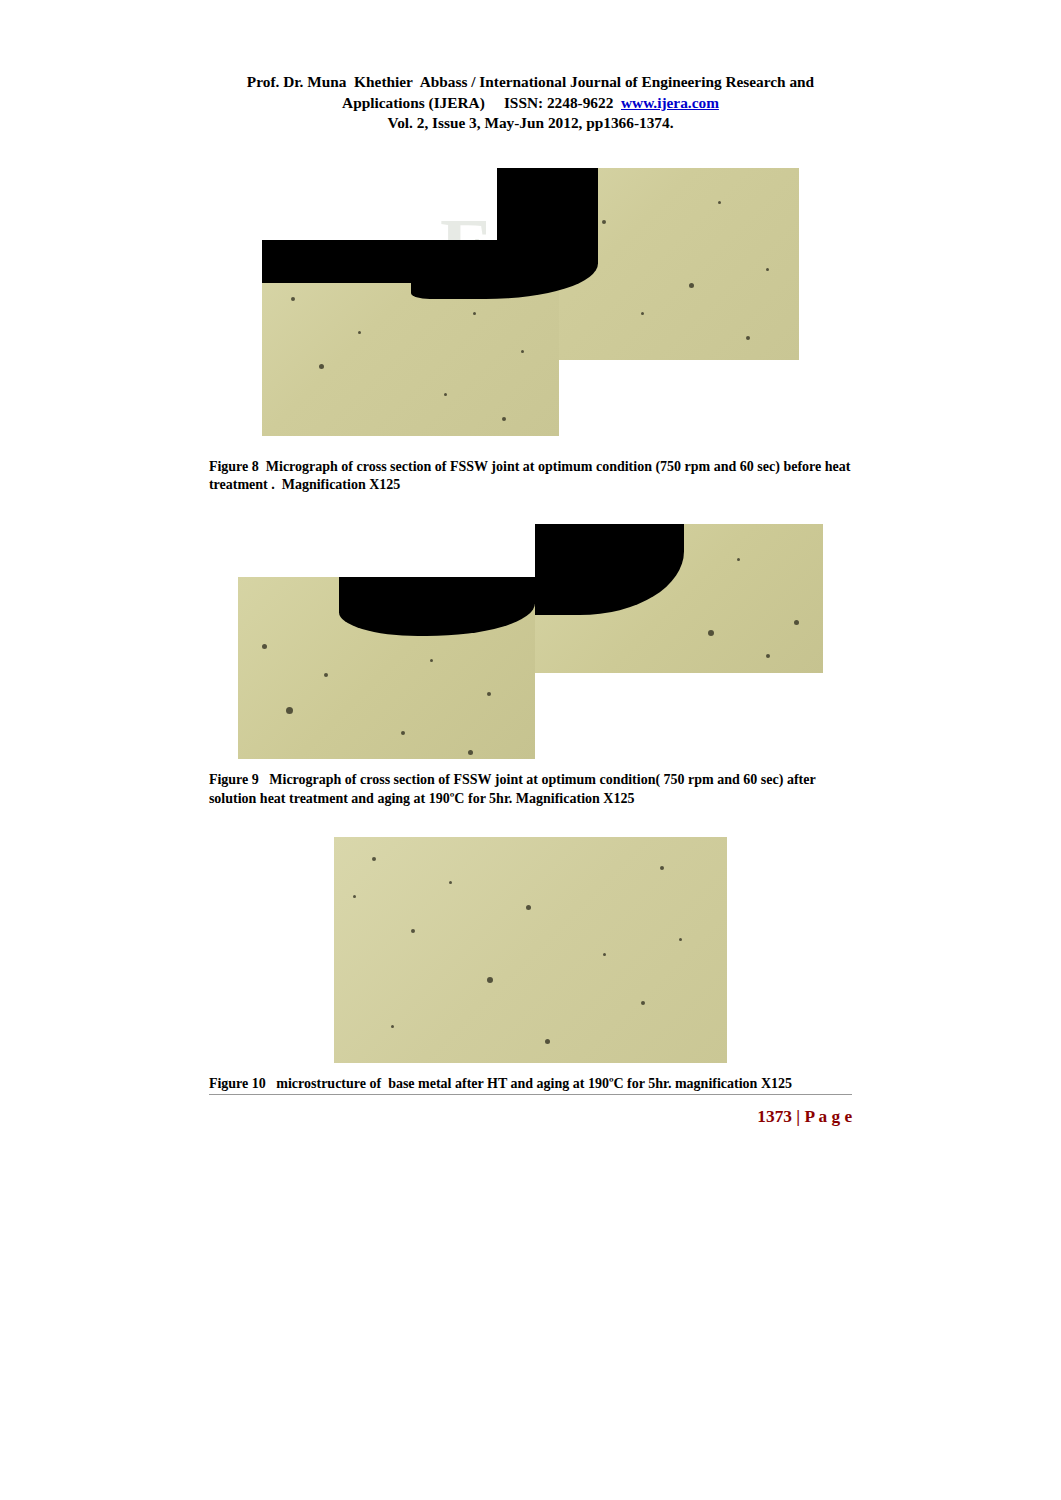ERA
Prof. Dr. Muna Khethier Abbass / International Journal of Engineering Research and
Applications (IJERA) ISSN: 2248-9622 www.ijera.com
Vol. 2, Issue 3, May-Jun 2012, pp1366-1374.
Figure 8 Micrograph of cross section of FSSW joint at optimum condition (750 rpm and 60 sec) before heat treatment . Magnification X125
Figure 9 Micrograph of cross section of FSSW joint at optimum condition( 750 rpm and 60 sec) after solution heat treatment and aging at 190ºC for 5hr. Magnification X125
Figure 10 microstructure of base metal after HT and aging at 190ºC for 5hr. magnification X125
1373 | P a g e